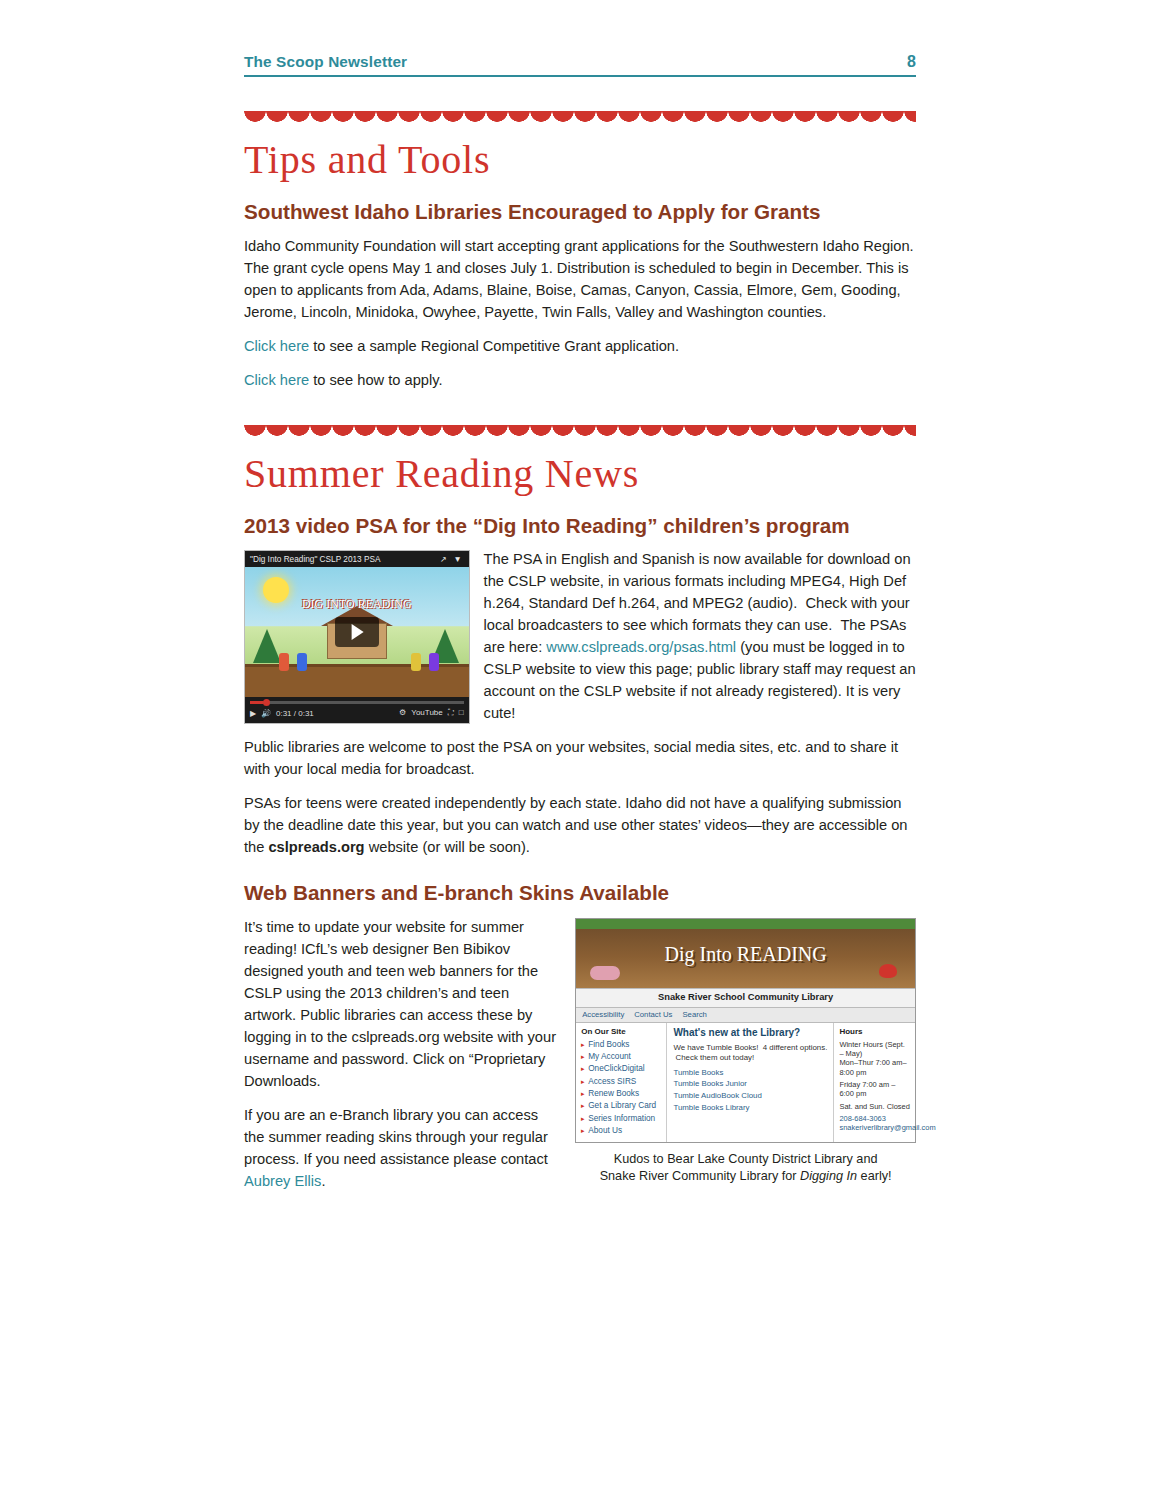The Scoop Newsletter
8
Tips and Tools
Southwest Idaho Libraries Encouraged to Apply for Grants
Idaho Community Foundation will start accepting grant applications for the Southwestern Idaho Region. The grant cycle opens May 1 and closes July 1. Distribution is scheduled to begin in December. This is open to applicants from Ada, Adams, Blaine, Boise, Camas, Canyon, Cassia, Elmore, Gem, Gooding, Jerome, Lincoln, Minidoka, Owyhee, Payette, Twin Falls, Valley and Washington counties.
Click here to see a sample Regional Competitive Grant application.
Click here to see how to apply.
Summer Reading News
2013 video PSA for the “Dig Into Reading” children’s program
"Dig Into Reading" CSLP 2013 PSA ↗ ▼
DIG INTO READING
▶🔊0:31 / 0:31 ⚙YouTube⛶□
The PSA in English and Spanish is now available for download on the CSLP website, in various formats including MPEG4, High Def h.264, Standard Def h.264, and MPEG2 (audio). Check with your local broadcasters to see which formats they can use. The PSAs are here: www.cslpreads.org/psas.html (you must be logged in to CSLP website to view this page; public library staff may request an account on the CSLP website if not already registered). It is very cute!
Public libraries are welcome to post the PSA on your websites, social media sites, etc. and to share it with your local media for broadcast.
PSAs for teens were created independently by each state. Idaho did not have a qualifying submission by the deadline date this year, but you can watch and use other states’ videos—they are accessible on the cslpreads.org website (or will be soon).
Web Banners and E-branch Skins Available
It’s time to update your website for summer reading! ICfL’s web designer Ben Bibikov designed youth and teen web banners for the CSLP using the 2013 children’s and teen artwork. Public libraries can access these by logging in to the cslpreads.org website with your username and password. Click on “Proprietary Downloads.
If you are an e-Branch library you can access the summer reading skins through your regular process. If you need assistance please contact Aubrey Ellis.
Dig Into READING
Snake River School Community Library
Accessibility Contact Us Search
On Our Site
Find Books
My Account
OneClickDigital
Access SIRS
Renew Books
Get a Library Card
Series Information
About Us
What's new at the Library?
We have Tumble Books! 4 different options. Check them out today!
Tumble Books Tumble Books Junior Tumble AudioBook Cloud Tumble Books Library
Hours
Winter Hours (Sept. – May)
Mon–Thur 7:00 am–8:00 pm
Friday 7:00 am – 6:00 pm
Sat. and Sun. Closed
208-684-3063
snakeriverlibrary@gmail.com
Kudos to Bear Lake County District Library and
Snake River Community Library for Digging In early!